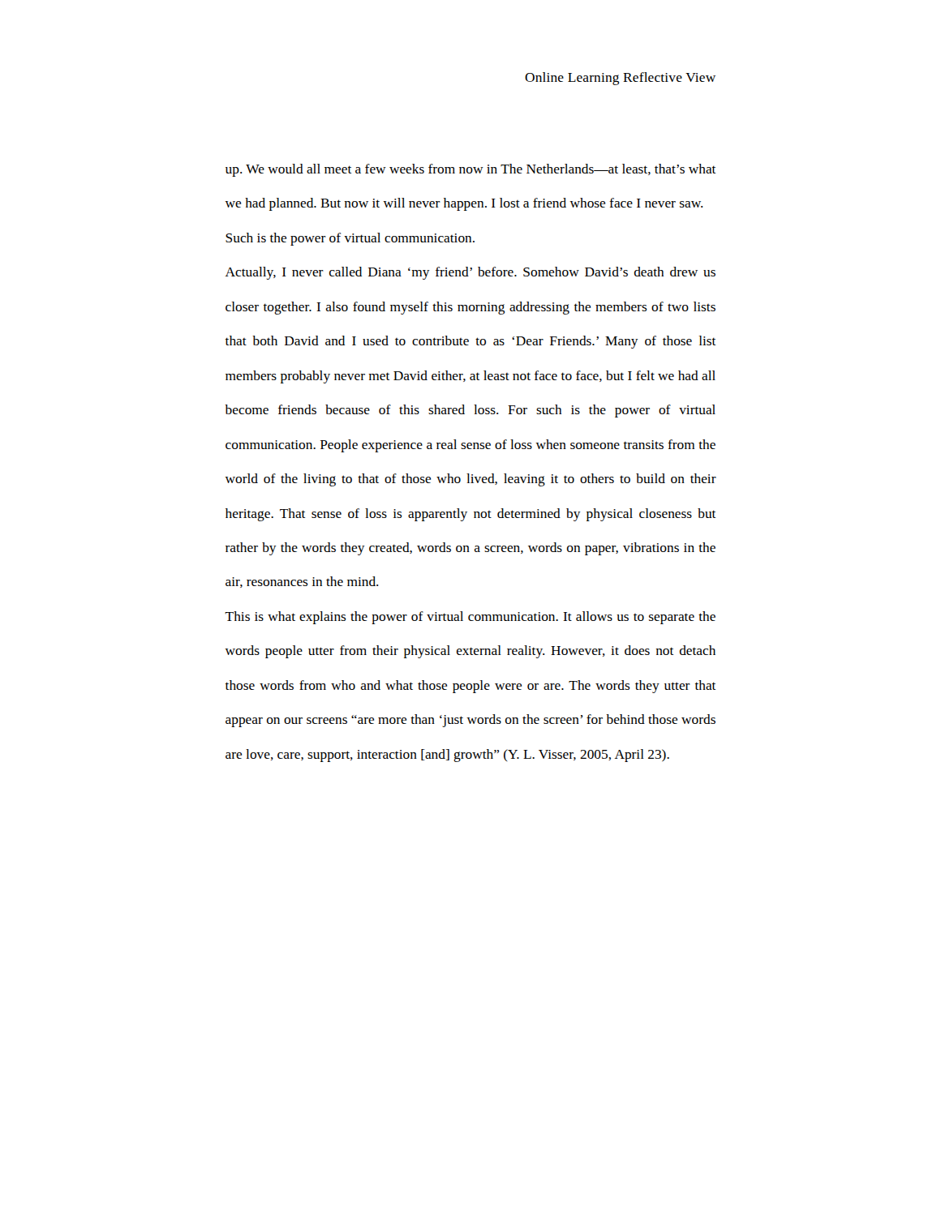Online Learning Reflective View
up. We would all meet a few weeks from now in The Netherlands—at least, that’s what we had planned. But now it will never happen. I lost a friend whose face I never saw.
Such is the power of virtual communication.
Actually, I never called Diana ‘my friend’ before. Somehow David’s death drew us closer together. I also found myself this morning addressing the members of two lists that both David and I used to contribute to as ‘Dear Friends.’ Many of those list members probably never met David either, at least not face to face, but I felt we had all become friends because of this shared loss. For such is the power of virtual communication. People experience a real sense of loss when someone transits from the world of the living to that of those who lived, leaving it to others to build on their heritage. That sense of loss is apparently not determined by physical closeness but rather by the words they created, words on a screen, words on paper, vibrations in the air, resonances in the mind.
This is what explains the power of virtual communication. It allows us to separate the words people utter from their physical external reality. However, it does not detach those words from who and what those people were or are. The words they utter that appear on our screens “are more than ‘just words on the screen’ for behind those words are love, care, support, interaction [and] growth” (Y. L. Visser, 2005, April 23).